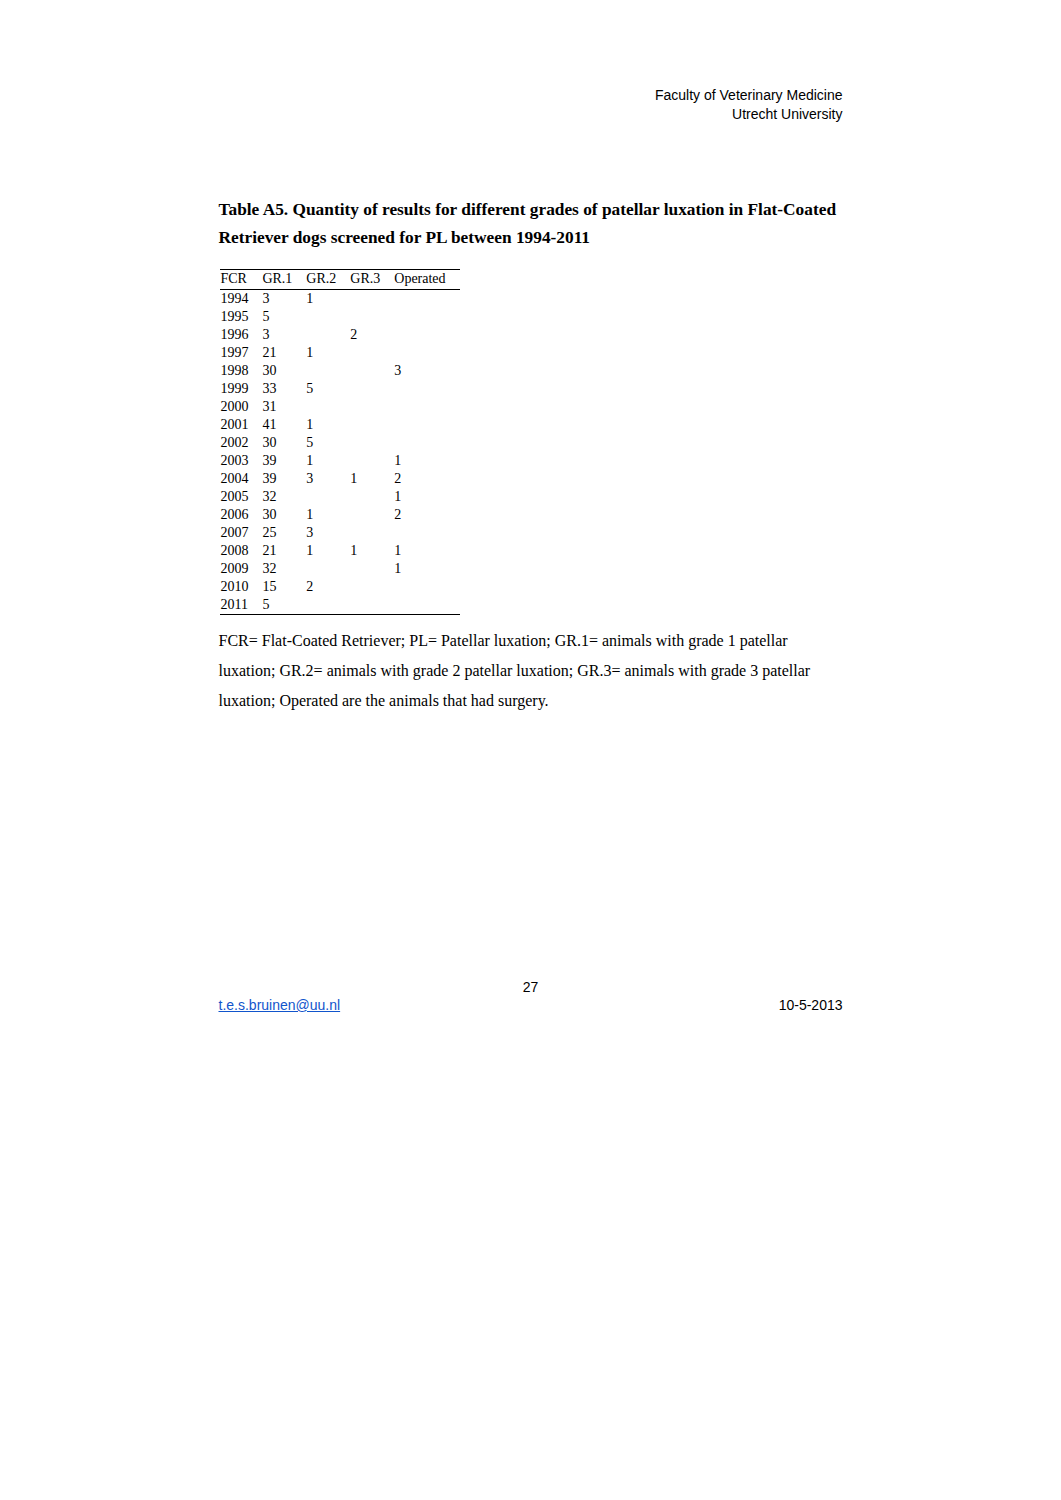Faculty of Veterinary Medicine
Utrecht University
Table A5. Quantity of results for different grades of patellar luxation in Flat-Coated Retriever dogs screened for PL between 1994-2011
| FCR | GR.1 | GR.2 | GR.3 | Operated |
| --- | --- | --- | --- | --- |
| 1994 | 3 | 1 | | |
| 1995 | 5 | | | |
| 1996 | 3 | | 2 | |
| 1997 | 21 | 1 | | |
| 1998 | 30 | | | 3 |
| 1999 | 33 | 5 | | |
| 2000 | 31 | | | |
| 2001 | 41 | 1 | | |
| 2002 | 30 | 5 | | |
| 2003 | 39 | 1 | | 1 |
| 2004 | 39 | 3 | 1 | 2 |
| 2005 | 32 | | | 1 |
| 2006 | 30 | 1 | | 2 |
| 2007 | 25 | 3 | | |
| 2008 | 21 | 1 | 1 | 1 |
| 2009 | 32 | | | 1 |
| 2010 | 15 | 2 | | |
| 2011 | 5 | | | |
FCR= Flat-Coated Retriever; PL= Patellar luxation; GR.1= animals with grade 1 patellar luxation; GR.2= animals with grade 2 patellar luxation; GR.3= animals with grade 3 patellar luxation; Operated are the animals that had surgery.
27
t.e.s.bruinen@uu.nl 10-5-2013